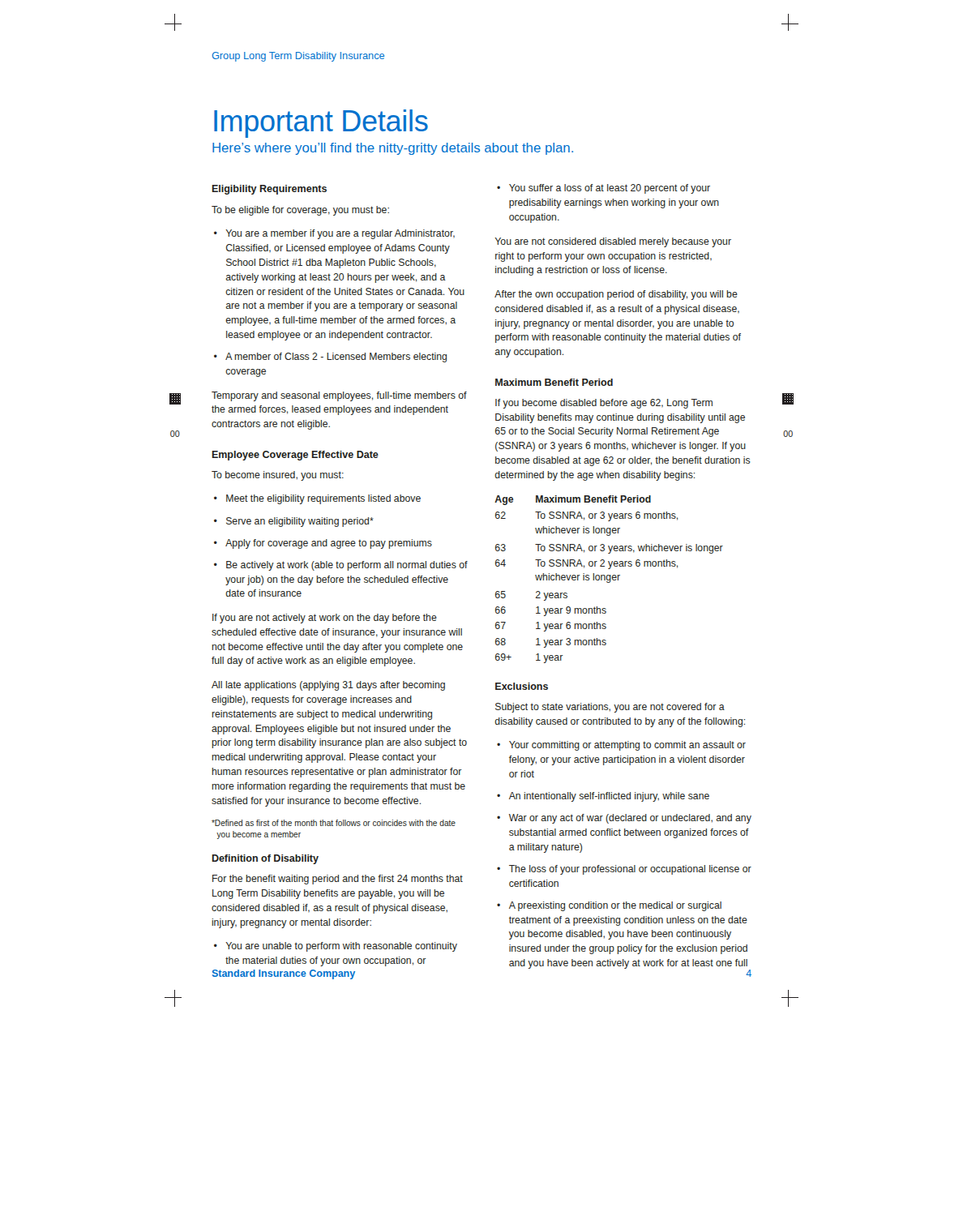00
00
Group Long Term Disability Insurance
Important Details
Here’s where you’ll find the nitty-gritty details about the plan.
Eligibility Requirements
To be eligible for coverage, you must be:
You are a member if you are a regular Administrator, Classified, or Licensed employee of Adams County School District #1 dba Mapleton Public Schools, actively working at least 20 hours per week, and a citizen or resident of the United States or Canada. You are not a member if you are a temporary or seasonal employee, a full-time member of the armed forces, a leased employee or an independent contractor.
A member of Class 2 - Licensed Members electing coverage
Temporary and seasonal employees, full-time members of the armed forces, leased employees and independent contractors are not eligible.
Employee Coverage Effective Date
To become insured, you must:
Meet the eligibility requirements listed above
Serve an eligibility waiting period*
Apply for coverage and agree to pay premiums
Be actively at work (able to perform all normal duties of your job) on the day before the scheduled effective date of insurance
If you are not actively at work on the day before the scheduled effective date of insurance, your insurance will not become effective until the day after you complete one full day of active work as an eligible employee.
All late applications (applying 31 days after becoming eligible), requests for coverage increases and reinstatements are subject to medical underwriting approval. Employees eligible but not insured under the prior long term disability insurance plan are also subject to medical underwriting approval. Please contact your human resources representative or plan administrator for more information regarding the requirements that must be satisfied for your insurance to become effective.
*Defined as first of the month that follows or coincides with the dateyou become a member
Definition of Disability
For the benefit waiting period and the first 24 months that Long Term Disability benefits are payable, you will be considered disabled if, as a result of physical disease, injury, pregnancy or mental disorder:
You are unable to perform with reasonable continuity the material duties of your own occupation, or
You suffer a loss of at least 20 percent of your predisability earnings when working in your own occupation.
You are not considered disabled merely because your right to perform your own occupation is restricted, including a restriction or loss of license.
After the own occupation period of disability, you will be considered disabled if, as a result of a physical disease, injury, pregnancy or mental disorder, you are unable to perform with reasonable continuity the material duties of any occupation.
Maximum Benefit Period
If you become disabled before age 62, Long Term Disability benefits may continue during disability until age 65 or to the Social Security Normal Retirement Age (SSNRA) or 3 years 6 months, whichever is longer. If you become disabled at age 62 or older, the benefit duration is determined by the age when disability begins:
| Age | Maximum Benefit Period |
| --- | --- |
| 62 | To SSNRA, or 3 years 6 months, whichever is longer |
| 63 | To SSNRA, or 3 years, whichever is longer |
| 64 | To SSNRA, or 2 years 6 months, whichever is longer |
| 65 | 2 years |
| 66 | 1 year 9 months |
| 67 | 1 year 6 months |
| 68 | 1 year 3 months |
| 69+ | 1 year |
Exclusions
Subject to state variations, you are not covered for a disability caused or contributed to by any of the following:
Your committing or attempting to commit an assault or felony, or your active participation in a violent disorder or riot
An intentionally self-inflicted injury, while sane
War or any act of war (declared or undeclared, and any substantial armed conflict between organized forces of a military nature)
The loss of your professional or occupational license or certification
A preexisting condition or the medical or surgical treatment of a preexisting condition unless on the date you become disabled, you have been continuously insured under the group policy for the exclusion period and you have been actively at work for at least one full
Standard Insurance Company 4